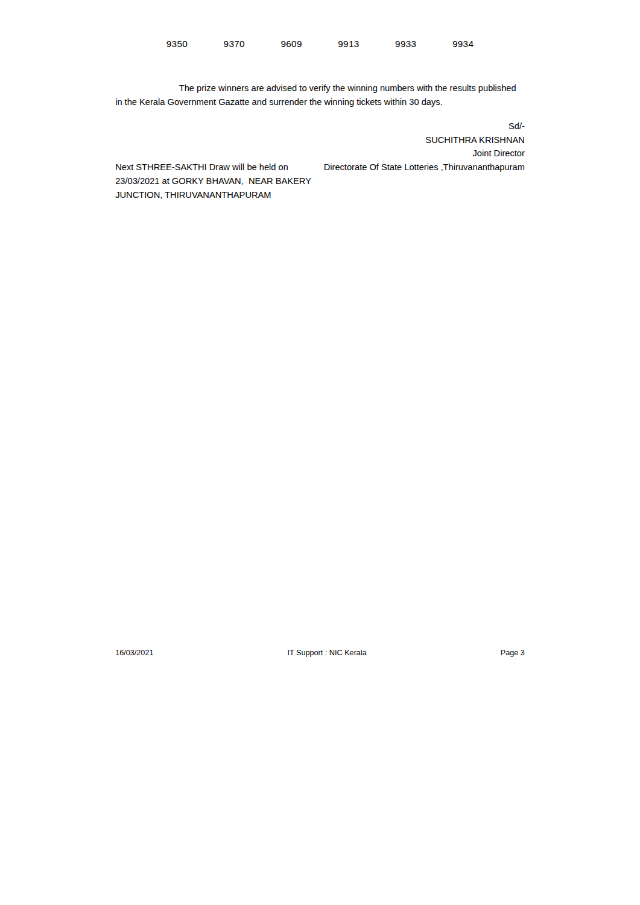9350 9370 9609 9913 9933 9934
The prize winners are advised to verify the winning numbers with the results published in the Kerala Government Gazatte and surrender the winning tickets within 30 days.
Sd/-
SUCHITHRA KRISHNAN
Joint Director
Next STHREE-SAKTHI Draw will be held on 23/03/2021 at GORKY BHAVAN, NEAR BAKERY JUNCTION, THIRUVANANTHAPURAM
Directorate Of State Lotteries ,Thiruvananthapuram
16/03/2021
IT Support : NIC Kerala
Page 3